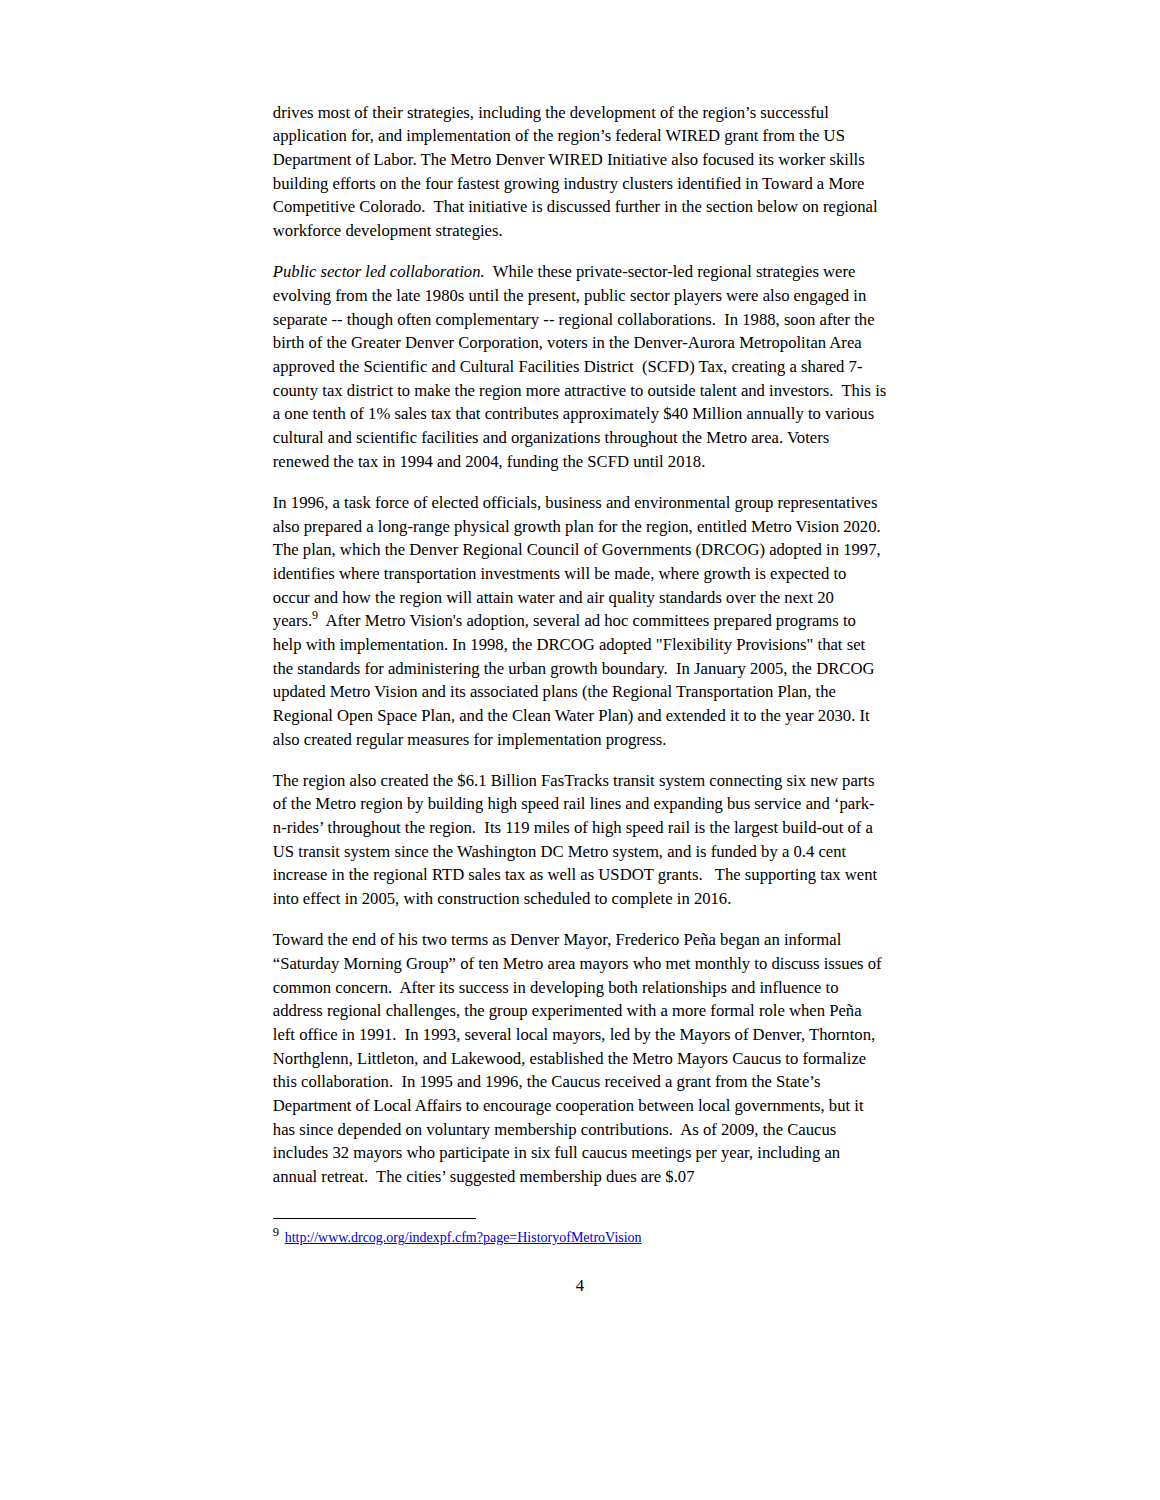drives most of their strategies, including the development of the region’s successful application for, and implementation of the region’s federal WIRED grant from the US Department of Labor. The Metro Denver WIRED Initiative also focused its worker skills building efforts on the four fastest growing industry clusters identified in Toward a More Competitive Colorado. That initiative is discussed further in the section below on regional workforce development strategies.
Public sector led collaboration. While these private-sector-led regional strategies were evolving from the late 1980s until the present, public sector players were also engaged in separate -- though often complementary -- regional collaborations. In 1988, soon after the birth of the Greater Denver Corporation, voters in the Denver-Aurora Metropolitan Area approved the Scientific and Cultural Facilities District (SCFD) Tax, creating a shared 7-county tax district to make the region more attractive to outside talent and investors. This is a one tenth of 1% sales tax that contributes approximately $40 Million annually to various cultural and scientific facilities and organizations throughout the Metro area. Voters renewed the tax in 1994 and 2004, funding the SCFD until 2018.
In 1996, a task force of elected officials, business and environmental group representatives also prepared a long-range physical growth plan for the region, entitled Metro Vision 2020. The plan, which the Denver Regional Council of Governments (DRCOG) adopted in 1997, identifies where transportation investments will be made, where growth is expected to occur and how the region will attain water and air quality standards over the next 20 years.9 After Metro Vision's adoption, several ad hoc committees prepared programs to help with implementation. In 1998, the DRCOG adopted "Flexibility Provisions" that set the standards for administering the urban growth boundary. In January 2005, the DRCOG updated Metro Vision and its associated plans (the Regional Transportation Plan, the Regional Open Space Plan, and the Clean Water Plan) and extended it to the year 2030. It also created regular measures for implementation progress.
The region also created the $6.1 Billion FasTracks transit system connecting six new parts of the Metro region by building high speed rail lines and expanding bus service and ‘park-n-rides’ throughout the region. Its 119 miles of high speed rail is the largest build-out of a US transit system since the Washington DC Metro system, and is funded by a 0.4 cent increase in the regional RTD sales tax as well as USDOT grants. The supporting tax went into effect in 2005, with construction scheduled to complete in 2016.
Toward the end of his two terms as Denver Mayor, Frederico Peña began an informal “Saturday Morning Group” of ten Metro area mayors who met monthly to discuss issues of common concern. After its success in developing both relationships and influence to address regional challenges, the group experimented with a more formal role when Peña left office in 1991. In 1993, several local mayors, led by the Mayors of Denver, Thornton, Northglenn, Littleton, and Lakewood, established the Metro Mayors Caucus to formalize this collaboration. In 1995 and 1996, the Caucus received a grant from the State’s Department of Local Affairs to encourage cooperation between local governments, but it has since depended on voluntary membership contributions. As of 2009, the Caucus includes 32 mayors who participate in six full caucus meetings per year, including an annual retreat. The cities’ suggested membership dues are $.07
9 http://www.drcog.org/indexpf.cfm?page=HistoryofMetroVision
4